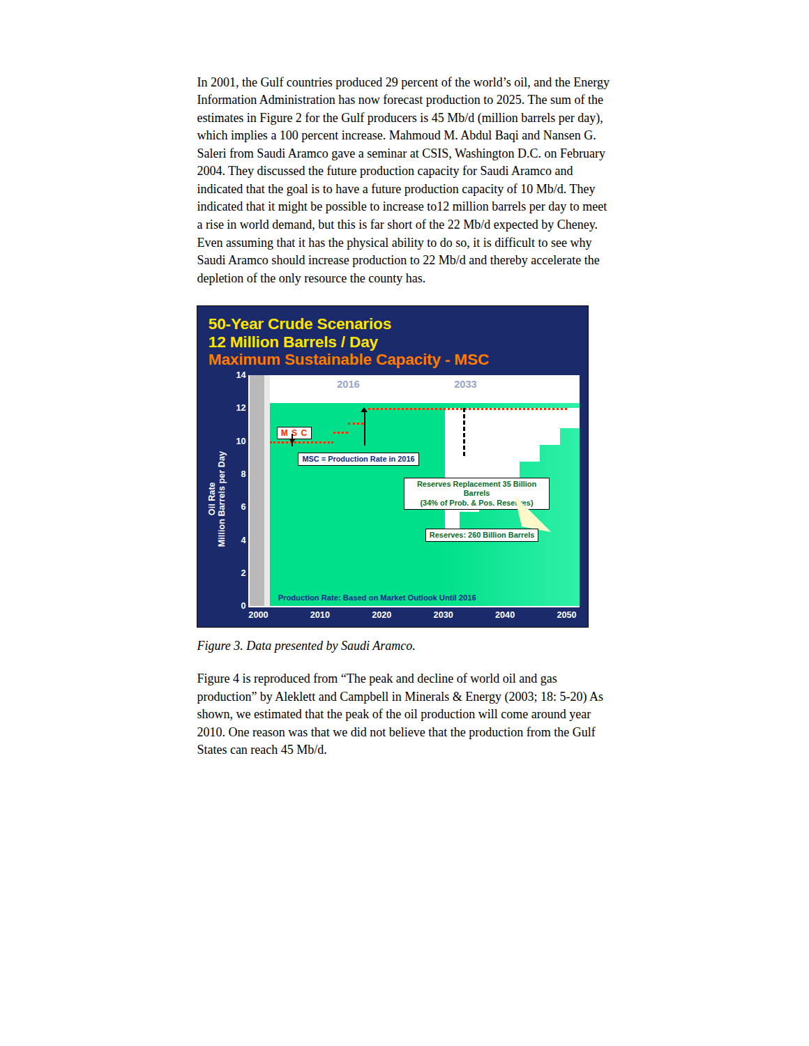In 2001, the Gulf countries produced 29 percent of the world’s oil, and the Energy Information Administration has now forecast production to 2025. The sum of the estimates in Figure 2 for the Gulf producers is 45 Mb/d (million barrels per day), which implies a 100 percent increase. Mahmoud M. Abdul Baqi and Nansen G. Saleri from Saudi Aramco gave a seminar at CSIS, Washington D.C. on February 2004. They discussed the future production capacity for Saudi Aramco and indicated that the goal is to have a future production capacity of 10 Mb/d. They indicated that it might be possible to increase to12 million barrels per day to meet a rise in world demand, but this is far short of the 22 Mb/d expected by Cheney. Even assuming that it has the physical ability to do so, it is difficult to see why Saudi Aramco should increase production to 22 Mb/d and thereby accelerate the depletion of the only resource the county has.
50-Year Crude Scenarios
12 Million Barrels / Day
Maximum Sustainable Capacity - MSC
Oil Rate
Million Barrels per Day
14 12 10 8 6 4 2 0
M S C
MSC = Production Rate in 2016
2016
2033
Reserves Replacement 35 Billion Barrels
(34% of Prob. & Pos. Reserves)
Reserves: 260 Billion Barrels
Production Rate: Based on Market Outlook Until 2016
200020102020203020402050
Figure 3. Data presented by Saudi Aramco.
Figure 4 is reproduced from “The peak and decline of world oil and gas production” by Aleklett and Campbell in Minerals & Energy (2003; 18: 5-20) As shown, we estimated that the peak of the oil production will come around year 2010. One reason was that we did not believe that the production from the Gulf States can reach 45 Mb/d.